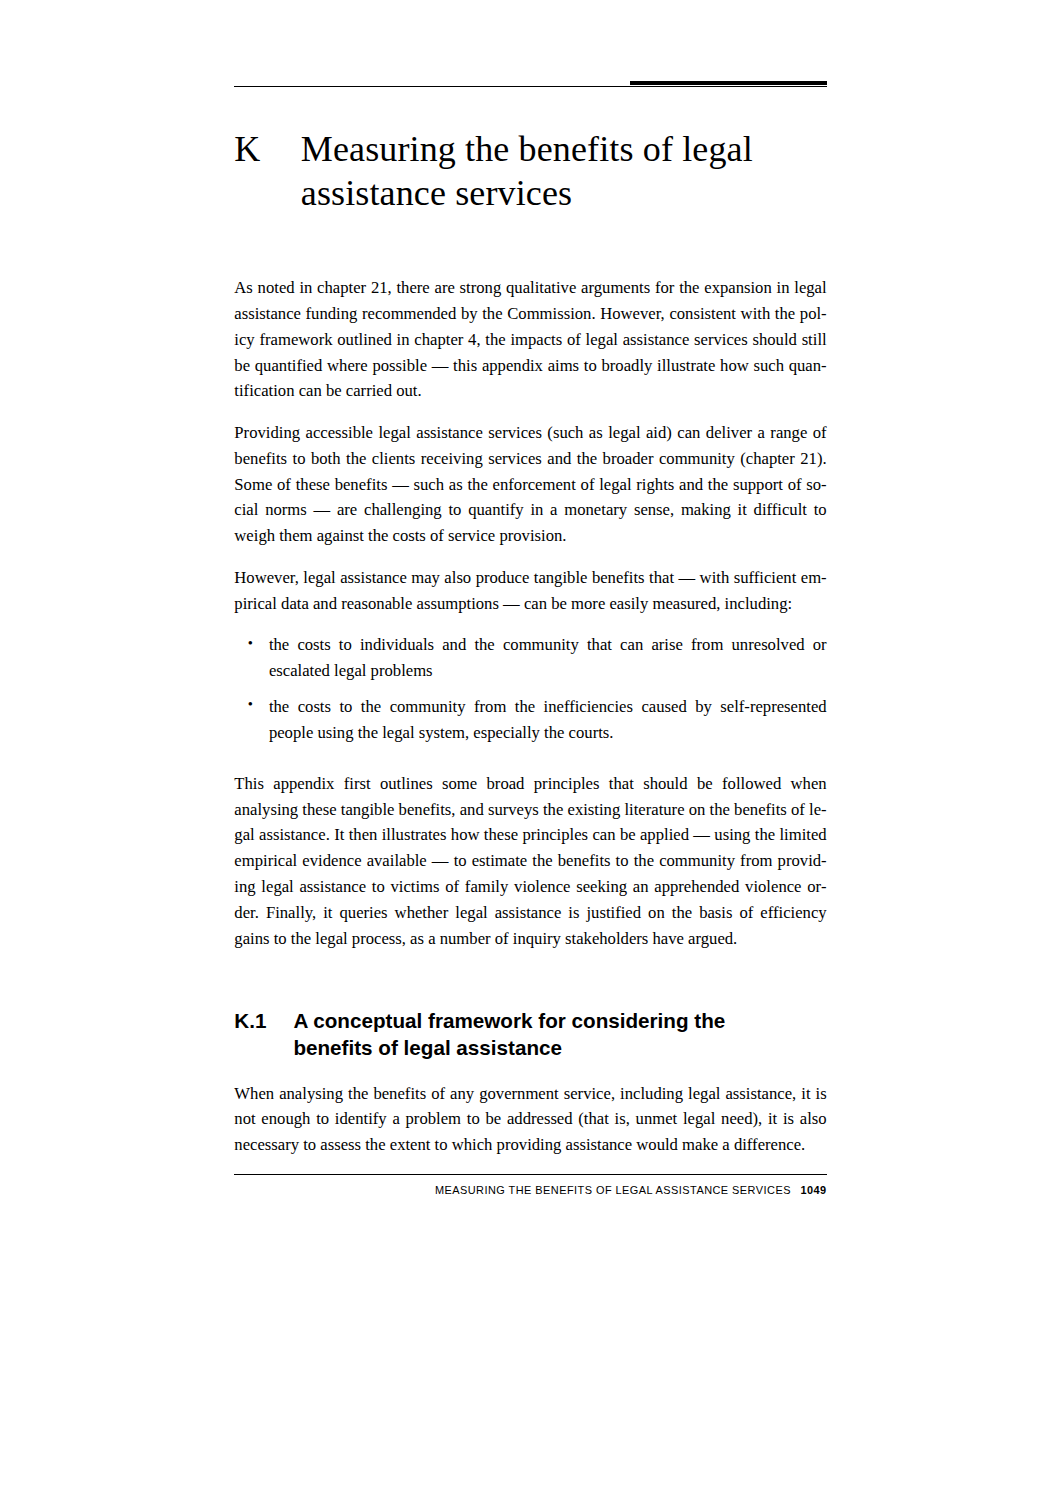K Measuring the benefits of legal assistance services
As noted in chapter 21, there are strong qualitative arguments for the expansion in legal assistance funding recommended by the Commission. However, consistent with the policy framework outlined in chapter 4, the impacts of legal assistance services should still be quantified where possible — this appendix aims to broadly illustrate how such quantification can be carried out.
Providing accessible legal assistance services (such as legal aid) can deliver a range of benefits to both the clients receiving services and the broader community (chapter 21). Some of these benefits — such as the enforcement of legal rights and the support of social norms — are challenging to quantify in a monetary sense, making it difficult to weigh them against the costs of service provision.
However, legal assistance may also produce tangible benefits that — with sufficient empirical data and reasonable assumptions — can be more easily measured, including:
the costs to individuals and the community that can arise from unresolved or escalated legal problems
the costs to the community from the inefficiencies caused by self-represented people using the legal system, especially the courts.
This appendix first outlines some broad principles that should be followed when analysing these tangible benefits, and surveys the existing literature on the benefits of legal assistance. It then illustrates how these principles can be applied — using the limited empirical evidence available — to estimate the benefits to the community from providing legal assistance to victims of family violence seeking an apprehended violence order. Finally, it queries whether legal assistance is justified on the basis of efficiency gains to the legal process, as a number of inquiry stakeholders have argued.
K.1 A conceptual framework for considering the benefits of legal assistance
When analysing the benefits of any government service, including legal assistance, it is not enough to identify a problem to be addressed (that is, unmet legal need), it is also necessary to assess the extent to which providing assistance would make a difference.
Measuring the benefits of legal assistance services1049